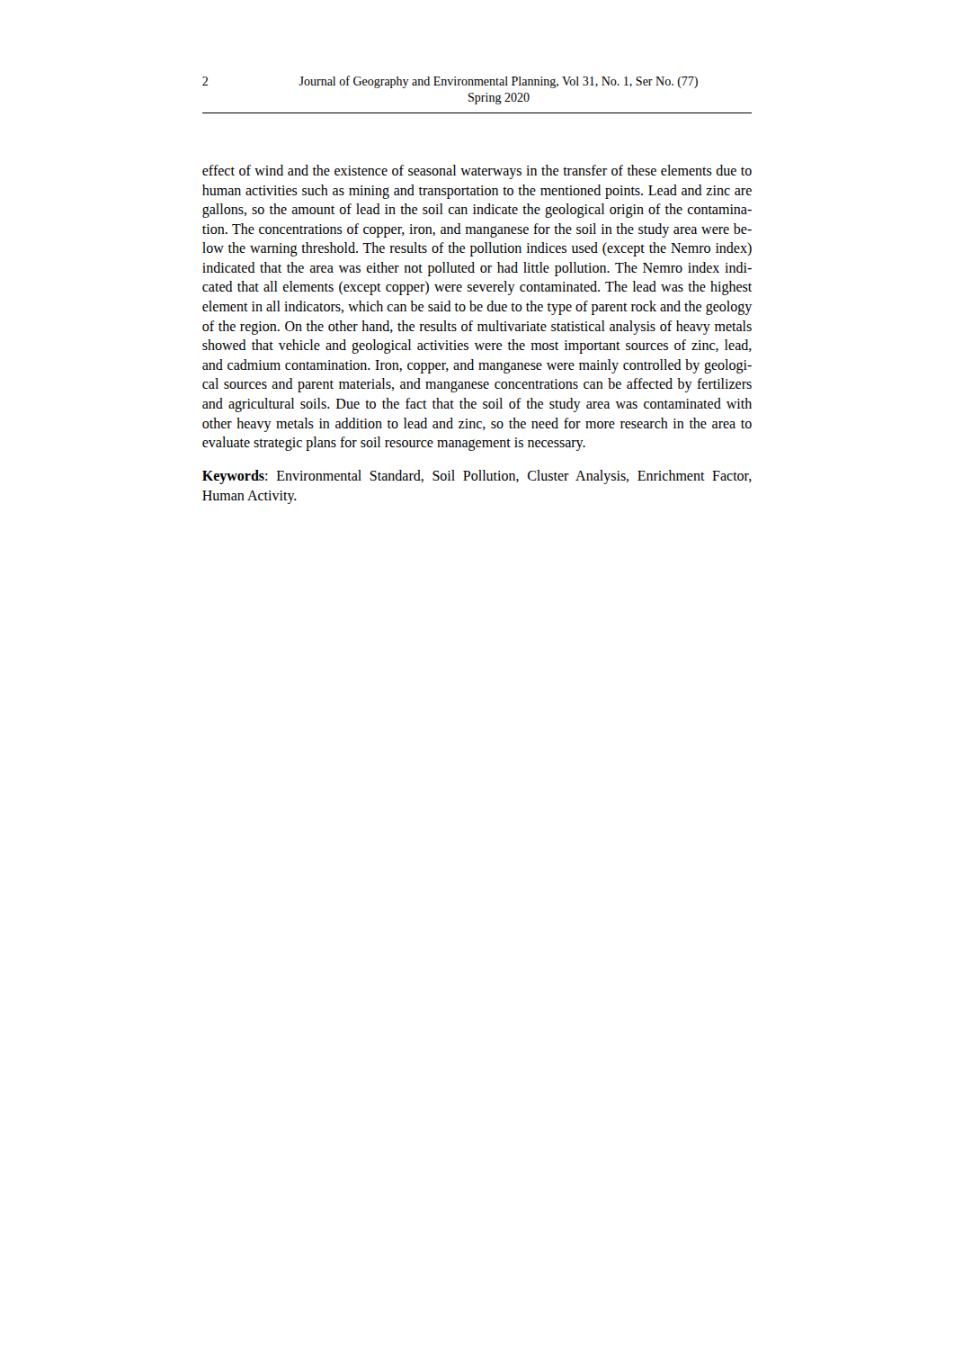2 Journal of Geography and Environmental Planning, Vol 31, No. 1, Ser No. (77) Spring 2020
effect of wind and the existence of seasonal waterways in the transfer of these elements due to human activities such as mining and transportation to the mentioned points. Lead and zinc are gallons, so the amount of lead in the soil can indicate the geological origin of the contamination. The concentrations of copper, iron, and manganese for the soil in the study area were below the warning threshold. The results of the pollution indices used (except the Nemro index) indicated that the area was either not polluted or had little pollution. The Nemro index indicated that all elements (except copper) were severely contaminated. The lead was the highest element in all indicators, which can be said to be due to the type of parent rock and the geology of the region. On the other hand, the results of multivariate statistical analysis of heavy metals showed that vehicle and geological activities were the most important sources of zinc, lead, and cadmium contamination. Iron, copper, and manganese were mainly controlled by geological sources and parent materials, and manganese concentrations can be affected by fertilizers and agricultural soils. Due to the fact that the soil of the study area was contaminated with other heavy metals in addition to lead and zinc, so the need for more research in the area to evaluate strategic plans for soil resource management is necessary.
Keywords: Environmental Standard, Soil Pollution, Cluster Analysis, Enrichment Factor, Human Activity.